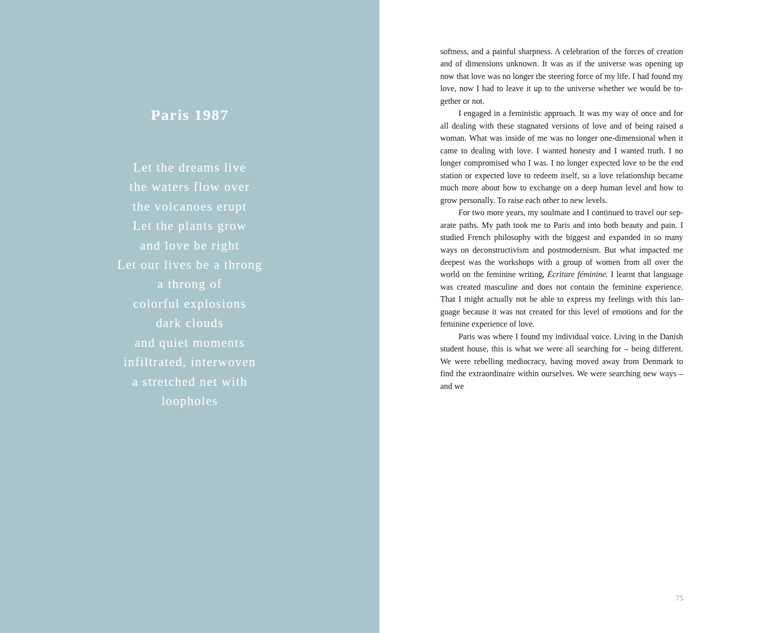Paris 1987
Let the dreams live
the waters flow over
the volcanoes erupt
Let the plants grow
and love be right
Let our lives be a throng
a throng of
colorful explosions
dark clouds
and quiet moments
infiltrated, interwoven
a stretched net with
loopholes
softness, and a painful sharpness. A celebration of the forces of creation and of dimensions unknown. It was as if the universe was opening up now that love was no longer the steering force of my life. I had found my love, now I had to leave it up to the universe whether we would be together or not.
I engaged in a feministic approach. It was my way of once and for all dealing with these stagnated versions of love and of being raised a woman. What was inside of me was no longer one-dimensional when it came to dealing with love. I wanted honesty and I wanted truth. I no longer compromised who I was. I no longer expected love to be the end station or expected love to redeem itself, so a love relationship became much more about how to exchange on a deep human level and how to grow personally. To raise each other to new levels.
For two more years, my soulmate and I continued to travel our separate paths. My path took me to Paris and into both beauty and pain. I studied French philosophy with the biggest and expanded in so many ways on deconstructivism and postmodernism. But what impacted me deepest was the workshops with a group of women from all over the world on the feminine writing, Écriture féminine. I learnt that language was created masculine and does not contain the feminine experience. That I might actually not be able to express my feelings with this language because it was not created for this level of emotions and for the feminine experience of love.
Paris was where I found my individual voice. Living in the Danish student house, this is what we were all searching for – being different. We were rebelling mediocracy, having moved away from Denmark to find the extraordinaire within ourselves. We were searching new ways – and we
75